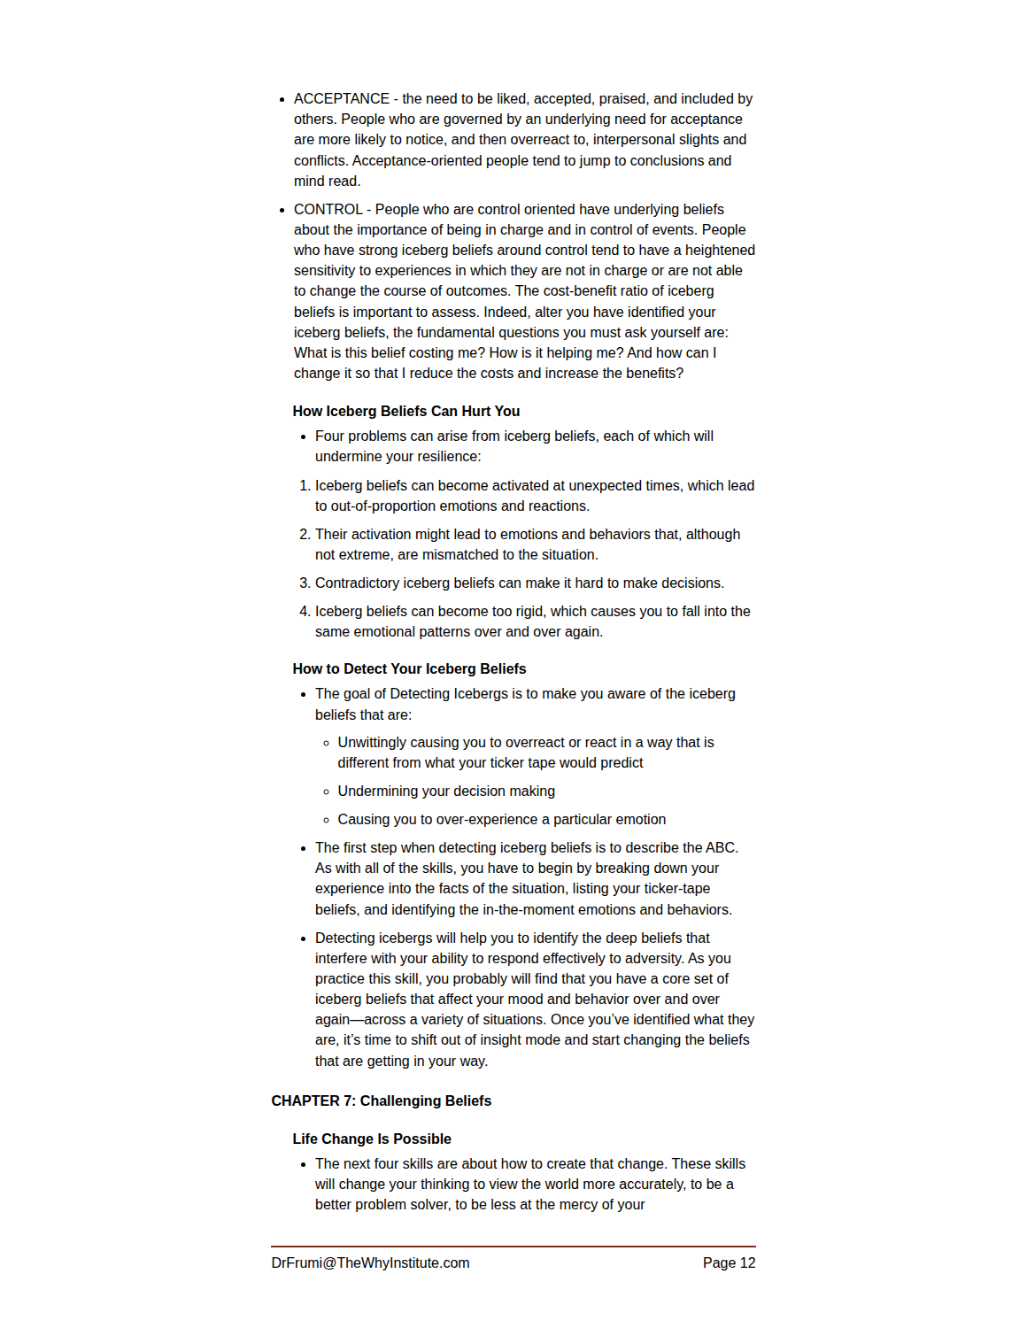ACCEPTANCE - the need to be liked, accepted, praised, and included by others. People who are governed by an underlying need for acceptance are more likely to notice, and then overreact to, interpersonal slights and conflicts. Acceptance-oriented people tend to jump to conclusions and mind read.
CONTROL - People who are control oriented have underlying beliefs about the importance of being in charge and in control of events. People who have strong iceberg beliefs around control tend to have a heightened sensitivity to experiences in which they are not in charge or are not able to change the course of outcomes. The cost-benefit ratio of iceberg beliefs is important to assess. Indeed, alter you have identified your iceberg beliefs, the fundamental questions you must ask yourself are: What is this belief costing me? How is it helping me? And how can I change it so that I reduce the costs and increase the benefits?
How Iceberg Beliefs Can Hurt You
Four problems can arise from iceberg beliefs, each of which will undermine your resilience:
Iceberg beliefs can become activated at unexpected times, which lead to out-of-proportion emotions and reactions.
Their activation might lead to emotions and behaviors that, although not extreme, are mismatched to the situation.
Contradictory iceberg beliefs can make it hard to make decisions.
Iceberg beliefs can become too rigid, which causes you to fall into the same emotional patterns over and over again.
How to Detect Your Iceberg Beliefs
The goal of Detecting Icebergs is to make you aware of the iceberg beliefs that are:
Unwittingly causing you to overreact or react in a way that is different from what your ticker tape would predict
Undermining your decision making
Causing you to over-experience a particular emotion
The first step when detecting iceberg beliefs is to describe the ABC. As with all of the skills, you have to begin by breaking down your experience into the facts of the situation, listing your ticker-tape beliefs, and identifying the in-the-moment emotions and behaviors.
Detecting icebergs will help you to identify the deep beliefs that interfere with your ability to respond effectively to adversity. As you practice this skill, you probably will find that you have a core set of iceberg beliefs that affect your mood and behavior over and over again—across a variety of situations. Once you’ve identified what they are, it’s time to shift out of insight mode and start changing the beliefs that are getting in your way.
CHAPTER 7: Challenging Beliefs
Life Change Is Possible
The next four skills are about how to create that change. These skills will change your thinking to view the world more accurately, to be a better problem solver, to be less at the mercy of your
DrFrumi@TheWhyInstitute.com Page 12